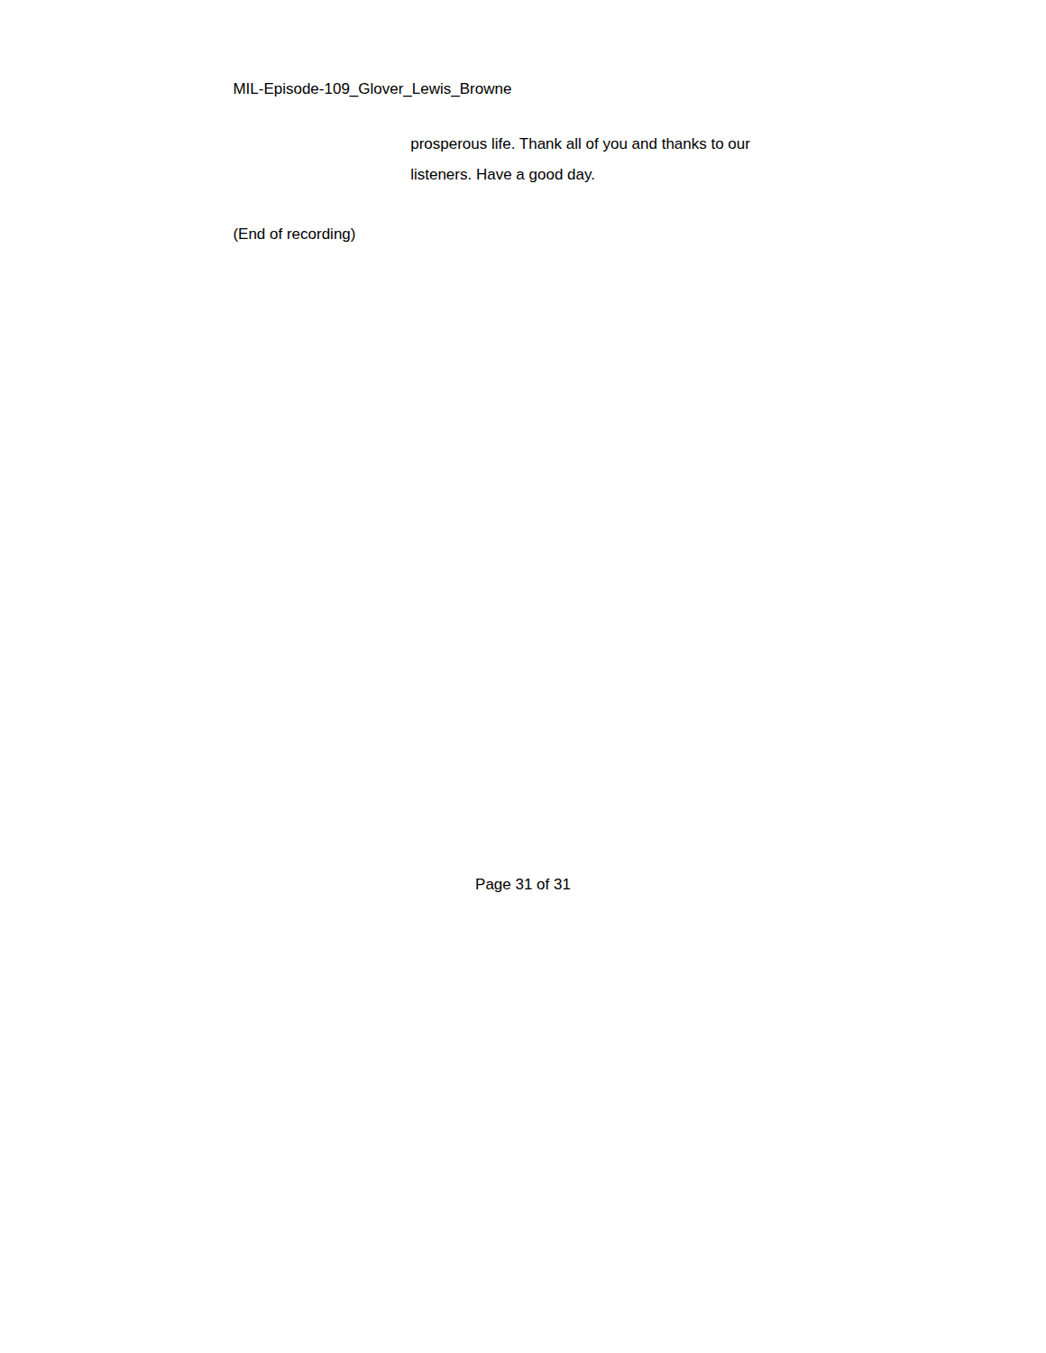MIL-Episode-109_Glover_Lewis_Browne
prosperous life. Thank all of you and thanks to our listeners. Have a good day.
(End of recording)
Page 31 of 31